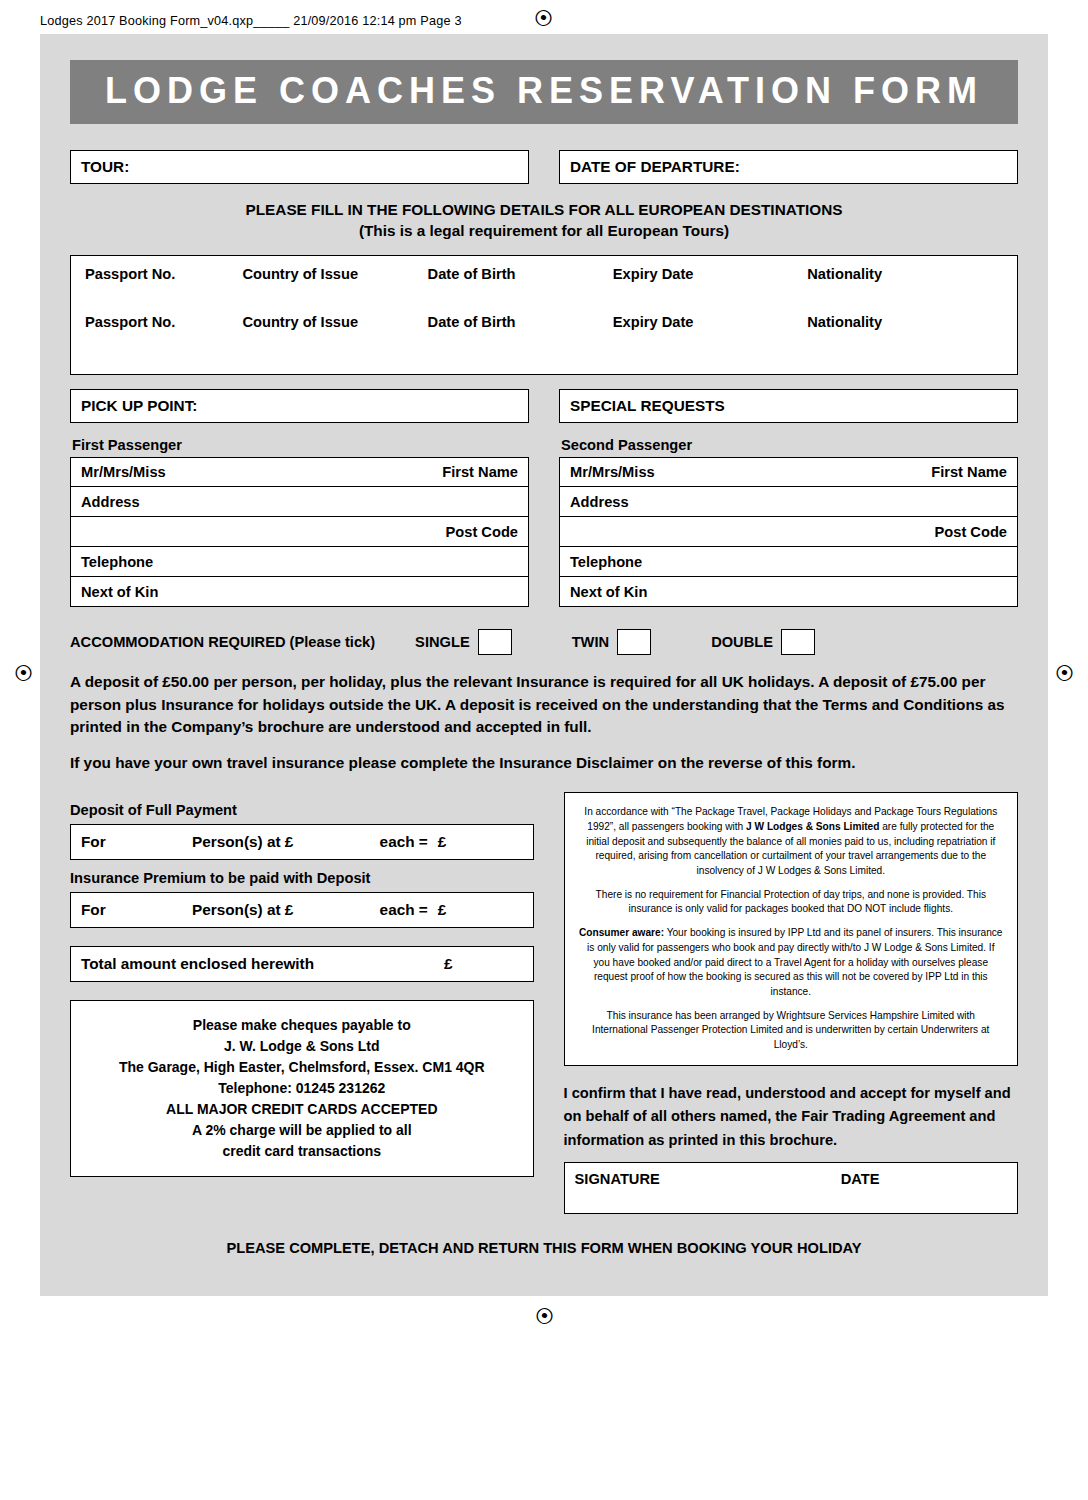Lodges 2017 Booking Form_v04.qxp_____ 21/09/2016 12:14 pm Page 3 ⦿
⦿ ⦿
LODGE COACHES RESERVATION FORM
TOUR:
DATE OF DEPARTURE:
PLEASE FILL IN THE FOLLOWING DETAILS FOR ALL EUROPEAN DESTINATIONS
(This is a legal requirement for all European Tours)
| Passport No. | Country of Issue | Date of Birth | Expiry Date | Nationality |
| Passport No. | Country of Issue | Date of Birth | Expiry Date | Nationality |
PICK UP POINT:
SPECIAL REQUESTS
First Passenger
Mr/Mrs/Miss First Name
Address
Post Code
Telephone
Next of Kin
Second Passenger
Mr/Mrs/Miss First Name
Address
Post Code
Telephone
Next of Kin
ACCOMMODATION REQUIRED (Please tick) SINGLE TWIN DOUBLE
A deposit of £50.00 per person, per holiday, plus the relevant Insurance is required for all UK holidays. A deposit of £75.00 per person plus Insurance for holidays outside the UK. A deposit is received on the understanding that the Terms and Conditions as printed in the Company’s brochure are understood and accepted in full.
If you have your own travel insurance please complete the Insurance Disclaimer on the reverse of this form.
Deposit of Full Payment
For Person(s) at £ each = £
Insurance Premium to be paid with Deposit
For Person(s) at £ each = £
Total amount enclosed herewith £
Please make cheques payable to
J. W. Lodge & Sons Ltd
The Garage, High Easter, Chelmsford, Essex. CM1 4QR
Telephone: 01245 231262
ALL MAJOR CREDIT CARDS ACCEPTED
A 2% charge will be applied to all
credit card transactions
In accordance with “The Package Travel, Package Holidays and Package Tours Regulations 1992”, all passengers booking with J W Lodges & Sons Limited are fully protected for the initial deposit and subsequently the balance of all monies paid to us, including repatriation if required, arising from cancellation or curtailment of your travel arrangements due to the insolvency of J W Lodges & Sons Limited.
There is no requirement for Financial Protection of day trips, and none is provided. This insurance is only valid for packages booked that DO NOT include flights.
Consumer aware: Your booking is insured by IPP Ltd and its panel of insurers. This insurance is only valid for passengers who book and pay directly with/to J W Lodge & Sons Limited. If you have booked and/or paid direct to a Travel Agent for a holiday with ourselves please request proof of how the booking is secured as this will not be covered by IPP Ltd in this instance.
This insurance has been arranged by Wrightsure Services Hampshire Limited with International Passenger Protection Limited and is underwritten by certain Underwriters at Lloyd’s.
I confirm that I have read, understood and accept for myself and on behalf of all others named, the Fair Trading Agreement and information as printed in this brochure.
SIGNATURE
DATE
PLEASE COMPLETE, DETACH AND RETURN THIS FORM WHEN BOOKING YOUR HOLIDAY
⦿